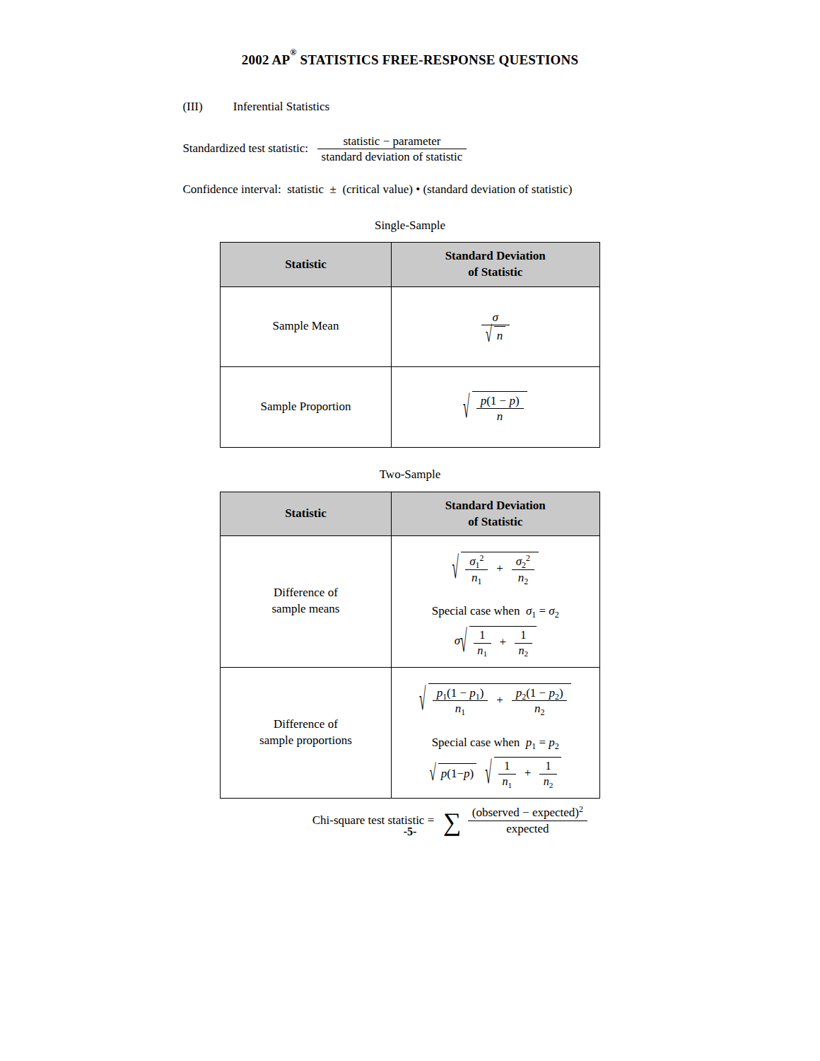2002 AP® STATISTICS FREE-RESPONSE QUESTIONS
(III) Inferential Statistics
Standardized test statistic: statistic − parameter standard deviation of statistic
Confidence interval: statistic ± (critical value) • (standard deviation of statistic)
Single-Sample
| Statistic | Standard Deviation of Statistic |
| --- | --- |
| Sample Mean | σ n |
| Sample Proportion | p (1 − p ) n |
Two-Sample
| Statistic | Standard Deviation of Statistic |
| --- | --- |
| Difference of sample means | σ 1 2 n 1 + σ 2 2 n 2 Special case when σ 1 = σ 2 σ 1 n 1 + 1 n 2 |
| Difference of sample proportions | p 1 (1 − p 1 ) n 1 + p 2 (1 − p 2 ) n 2 Special case when p 1 = p 2 p (1− p ) 1 n 1 + 1 n 2 |
Chi-square test statistic = ∑ (observed − expected)2 expected
-5-